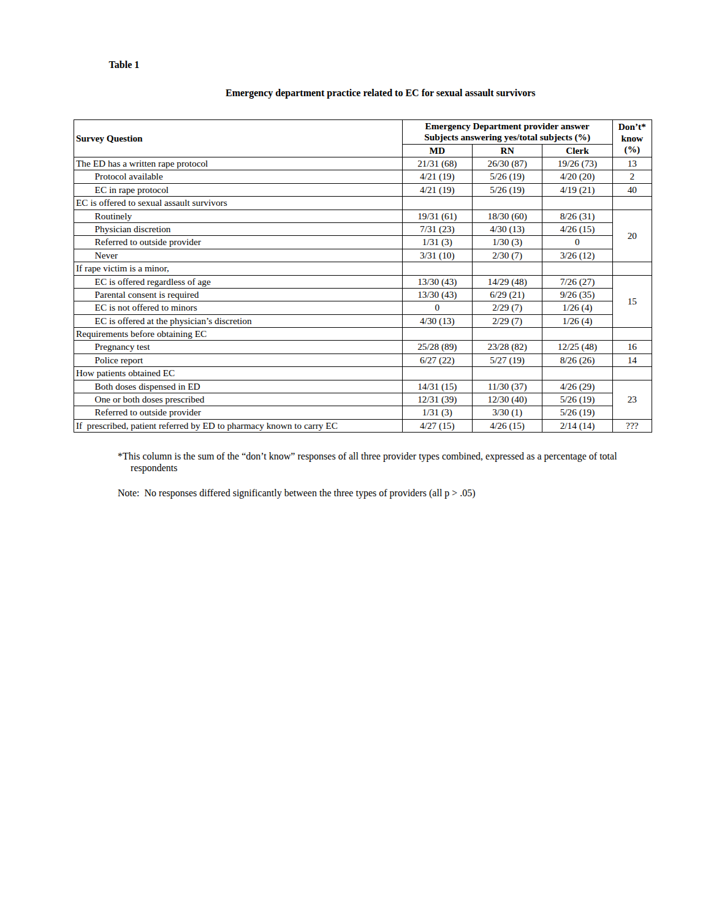Table 1
Emergency department practice related to EC for sexual assault survivors
| Survey Question | Emergency Department provider answer Subjects answering yes/total subjects (%) | Don’t* know (%) |
| --- | --- | --- |
| MD | RN | Clerk |
| The ED has a written rape protocol | 21/31 (68) | 26/30 (87) | 19/26 (73) | 13 |
| Protocol available | 4/21 (19) | 5/26 (19) | 4/20 (20) | 2 |
| EC in rape protocol | 4/21 (19) | 5/26 (19) | 4/19 (21) | 40 |
| EC is offered to sexual assault survivors | | | | |
| Routinely | 19/31 (61) | 18/30 (60) | 8/26 (31) | 20 |
| Physician discretion | 7/31 (23) | 4/30 (13) | 4/26 (15) |
| Referred to outside provider | 1/31 (3) | 1/30 (3) | 0 |
| Never | 3/31 (10) | 2/30 (7) | 3/26 (12) |
| If rape victim is a minor, | | | | |
| EC is offered regardless of age | 13/30 (43) | 14/29 (48) | 7/26 (27) | 15 |
| Parental consent is required | 13/30 (43) | 6/29 (21) | 9/26 (35) |
| EC is not offered to minors | 0 | 2/29 (7) | 1/26 (4) |
| EC is offered at the physician’s discretion | 4/30 (13) | 2/29 (7) | 1/26 (4) |
| Requirements before obtaining EC | | | | |
| Pregnancy test | 25/28 (89) | 23/28 (82) | 12/25 (48) | 16 |
| Police report | 6/27 (22) | 5/27 (19) | 8/26 (26) | 14 |
| How patients obtained EC | | | | |
| Both doses dispensed in ED | 14/31 (15) | 11/30 (37) | 4/26 (29) | 23 |
| One or both doses prescribed | 12/31 (39) | 12/30 (40) | 5/26 (19) |
| Referred to outside provider | 1/31 (3) | 3/30 (1) | 5/26 (19) |
| If prescribed, patient referred by ED to pharmacy known to carry EC | 4/27 (15) | 4/26 (15) | 2/14 (14) | ??? |
*This column is the sum of the “don’t know” responses of all three provider types combined, expressed as a percentage of total respondents
Note: No responses differed significantly between the three types of providers (all p > .05)